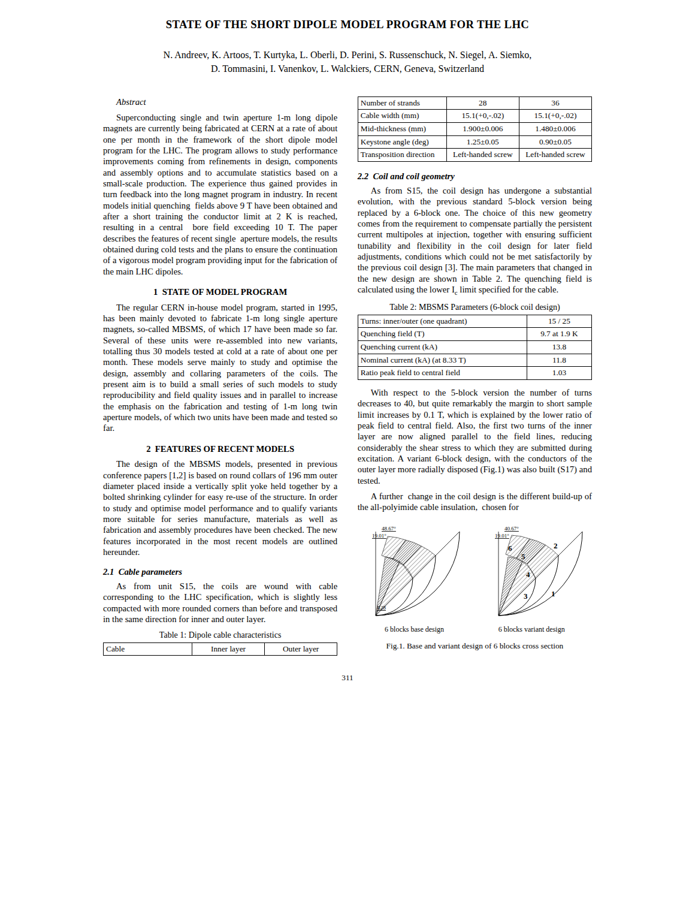STATE OF THE SHORT DIPOLE MODEL PROGRAM FOR THE LHC
N. Andreev, K. Artoos, T. Kurtyka, L. Oberli, D. Perini, S. Russenschuck, N. Siegel, A. Siemko,
D. Tommasini, I. Vanenkov, L. Walckiers, CERN, Geneva, Switzerland
Abstract
Superconducting single and twin aperture 1-m long dipole magnets are currently being fabricated at CERN at a rate of about one per month in the framework of the short dipole model program for the LHC. The program allows to study performance improvements coming from refinements in design, components and assembly options and to accumulate statistics based on a small-scale production. The experience thus gained provides in turn feedback into the long magnet program in industry. In recent models initial quenching fields above 9 T have been obtained and after a short training the conductor limit at 2 K is reached, resulting in a central bore field exceeding 10 T. The paper describes the features of recent single aperture models, the results obtained during cold tests and the plans to ensure the continuation of a vigorous model program providing input for the fabrication of the main LHC dipoles.
1 STATE OF MODEL PROGRAM
The regular CERN in-house model program, started in 1995, has been mainly devoted to fabricate 1-m long single aperture magnets, so-called MBSMS, of which 17 have been made so far. Several of these units were re-assembled into new variants, totalling thus 30 models tested at cold at a rate of about one per month. These models serve mainly to study and optimise the design, assembly and collaring parameters of the coils. The present aim is to build a small series of such models to study reproducibility and field quality issues and in parallel to increase the emphasis on the fabrication and testing of 1-m long twin aperture models, of which two units have been made and tested so far.
2 FEATURES OF RECENT MODELS
The design of the MBSMS models, presented in previous conference papers [1,2] is based on round collars of 196 mm outer diameter placed inside a vertically split yoke held together by a bolted shrinking cylinder for easy re-use of the structure. In order to study and optimise model performance and to qualify variants more suitable for series manufacture, materials as well as fabrication and assembly procedures have been checked. The new features incorporated in the most recent models are outlined hereunder.
2.1 Cable parameters
As from unit S15, the coils are wound with cable corresponding to the LHC specification, which is slightly less compacted with more rounded corners than before and transposed in the same direction for inner and outer layer.
Table 1: Dipole cable characteristics
| Cable | Inner layer | Outer layer |
| Number of strands | 28 | 36 |
| Cable width (mm) | 15.1(+0,-.02) | 15.1(+0,-.02) |
| Mid-thickness (mm) | 1.900±0.006 | 1.480±0.006 |
| Keystone angle (deg) | 1.25±0.05 | 0.90±0.05 |
| Transposition direction | Left-handed screw | Left-handed screw |
2.2 Coil and coil geometry
As from S15, the coil design has undergone a substantial evolution, with the previous standard 5-block version being replaced by a 6-block one. The choice of this new geometry comes from the requirement to compensate partially the persistent current multipoles at injection, together with ensuring sufficient tunability and flexibility in the coil design for later field adjustments, conditions which could not be met satisfactorily by the previous coil design [3]. The main parameters that changed in the new design are shown in Table 2. The quenching field is calculated using the lower Ic limit specified for the cable.
Table 2: MBSMS Parameters (6-block coil design)
| Turns: inner/outer (one quadrant) | 15 / 25 |
| Quenching field (T) | 9.7 at 1.9 K |
| Quenching current (kA) | 13.8 |
| Nominal current (kA) (at 8.33 T) | 11.8 |
| Ratio peak field to central field | 1.03 |
With respect to the 5-block version the number of turns decreases to 40, but quite remarkably the margin to short sample limit increases by 0.1 T, which is explained by the lower ratio of peak field to central field. Also, the first two turns of the inner layer are now aligned parallel to the field lines, reducing considerably the shear stress to which they are submitted during excitation. A variant 6-block design, with the conductors of the outer layer more radially disposed (Fig.1) was also built (S17) and tested.
A further change in the coil design is the different build-up of the all-polyimide cable insulation, chosen for
48.67° 19.01° R28 40.67° 19.01° 6 5 4 3 2 1
6 blocks base design 6 blocks variant design
Fig.1. Base and variant design of 6 blocks cross section
311